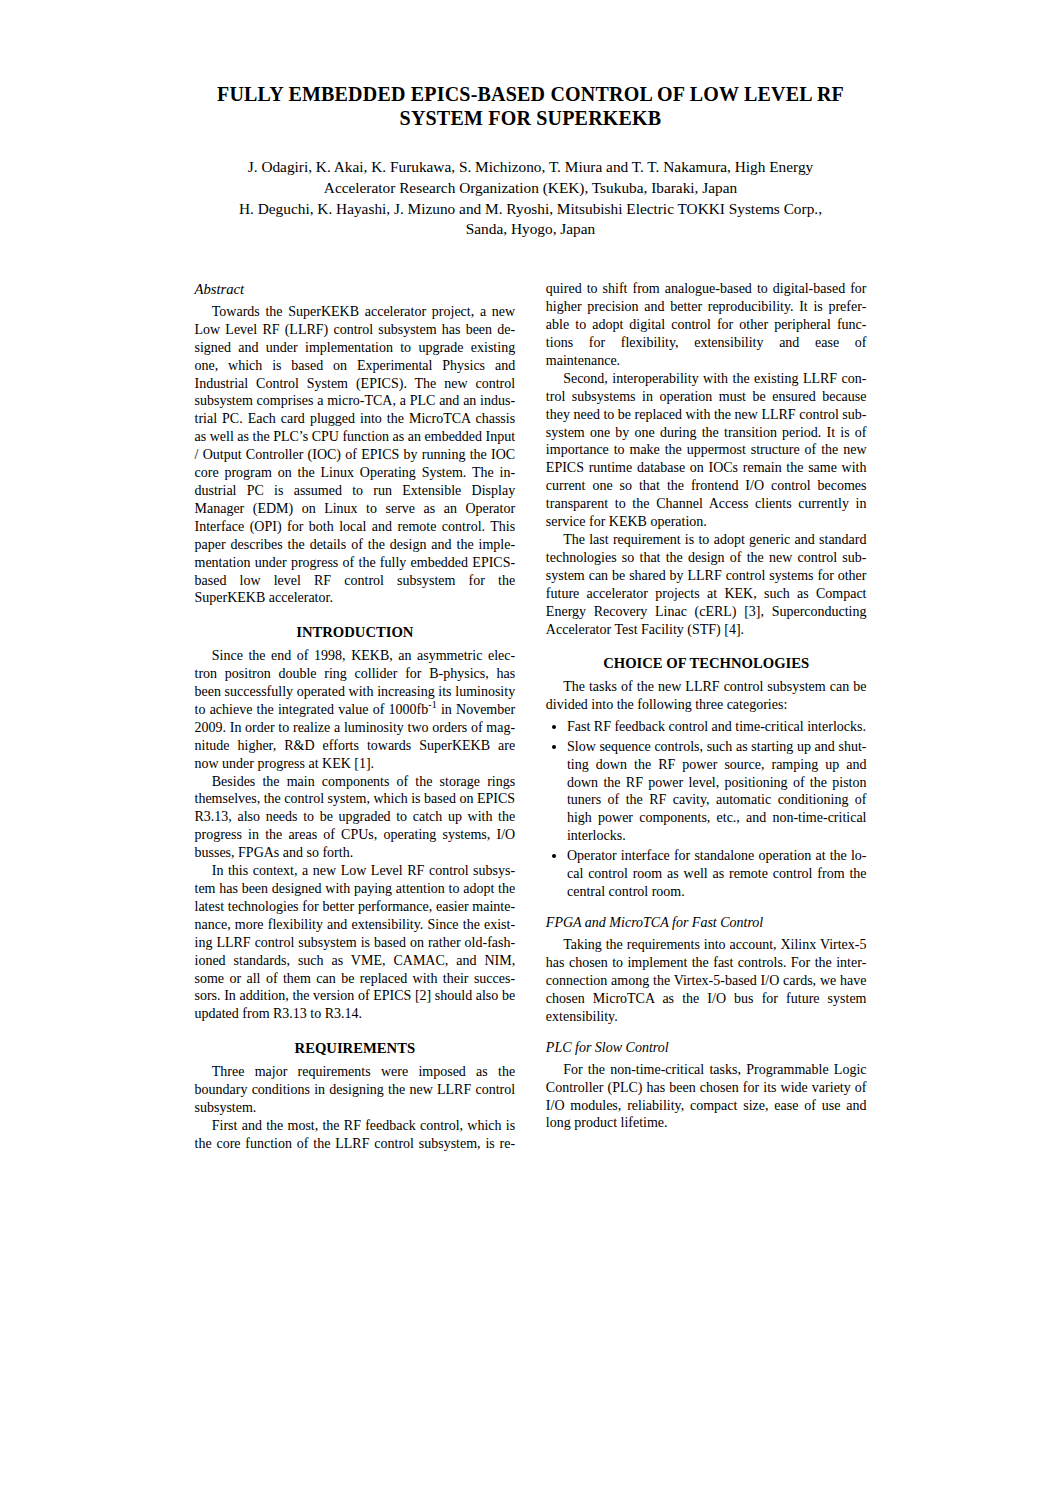FULLY EMBEDDED EPICS-BASED CONTROL OF LOW LEVEL RF SYSTEM FOR SUPERKEKB
J. Odagiri, K. Akai, K. Furukawa, S. Michizono, T. Miura and T. T. Nakamura, High Energy Accelerator Research Organization (KEK), Tsukuba, Ibaraki, Japan H. Deguchi, K. Hayashi, J. Mizuno and M. Ryoshi, Mitsubishi Electric TOKKI Systems Corp., Sanda, Hyogo, Japan
Abstract
Towards the SuperKEKB accelerator project, a new Low Level RF (LLRF) control subsystem has been designed and under implementation to upgrade existing one, which is based on Experimental Physics and Industrial Control System (EPICS). The new control subsystem comprises a micro-TCA, a PLC and an industrial PC. Each card plugged into the MicroTCA chassis as well as the PLC’s CPU function as an embedded Input / Output Controller (IOC) of EPICS by running the IOC core program on the Linux Operating System. The industrial PC is assumed to run Extensible Display Manager (EDM) on Linux to serve as an Operator Interface (OPI) for both local and remote control. This paper describes the details of the design and the implementation under progress of the fully embedded EPICS-based low level RF control subsystem for the SuperKEKB accelerator.
Introduction
Since the end of 1998, KEKB, an asymmetric electron positron double ring collider for B-physics, has been successfully operated with increasing its luminosity to achieve the integrated value of 1000fb-1 in November 2009. In order to realize a luminosity two orders of magnitude higher, R&D efforts towards SuperKEKB are now under progress at KEK [1].
Besides the main components of the storage rings themselves, the control system, which is based on EPICS R3.13, also needs to be upgraded to catch up with the progress in the areas of CPUs, operating systems, I/O busses, FPGAs and so forth.
In this context, a new Low Level RF control subsystem has been designed with paying attention to adopt the latest technologies for better performance, easier maintenance, more flexibility and extensibility. Since the existing LLRF control subsystem is based on rather old-fashioned standards, such as VME, CAMAC, and NIM, some or all of them can be replaced with their successors. In addition, the version of EPICS [2] should also be updated from R3.13 to R3.14.
Requirements
Three major requirements were imposed as the boundary conditions in designing the new LLRF control subsystem.
First and the most, the RF feedback control, which is the core function of the LLRF control subsystem, is required to shift from analogue-based to digital-based for higher precision and better reproducibility. It is preferable to adopt digital control for other peripheral functions for flexibility, extensibility and ease of maintenance.
Second, interoperability with the existing LLRF control subsystems in operation must be ensured because they need to be replaced with the new LLRF control subsystem one by one during the transition period. It is of importance to make the uppermost structure of the new EPICS runtime database on IOCs remain the same with current one so that the frontend I/O control becomes transparent to the Channel Access clients currently in service for KEKB operation.
The last requirement is to adopt generic and standard technologies so that the design of the new control subsystem can be shared by LLRF control systems for other future accelerator projects at KEK, such as Compact Energy Recovery Linac (cERL) [3], Superconducting Accelerator Test Facility (STF) [4].
Choice of Technologies
The tasks of the new LLRF control subsystem can be divided into the following three categories:
Fast RF feedback control and time-critical interlocks.
Slow sequence controls, such as starting up and shutting down the RF power source, ramping up and down the RF power level, positioning of the piston tuners of the RF cavity, automatic conditioning of high power components, etc., and non-time-critical interlocks.
Operator interface for standalone operation at the local control room as well as remote control from the central control room.
FPGA and MicroTCA for Fast Control
Taking the requirements into account, Xilinx Virtex-5 has chosen to implement the fast controls. For the interconnection among the Virtex-5-based I/O cards, we have chosen MicroTCA as the I/O bus for future system extensibility.
PLC for Slow Control
For the non-time-critical tasks, Programmable Logic Controller (PLC) has been chosen for its wide variety of I/O modules, reliability, compact size, ease of use and long product lifetime.